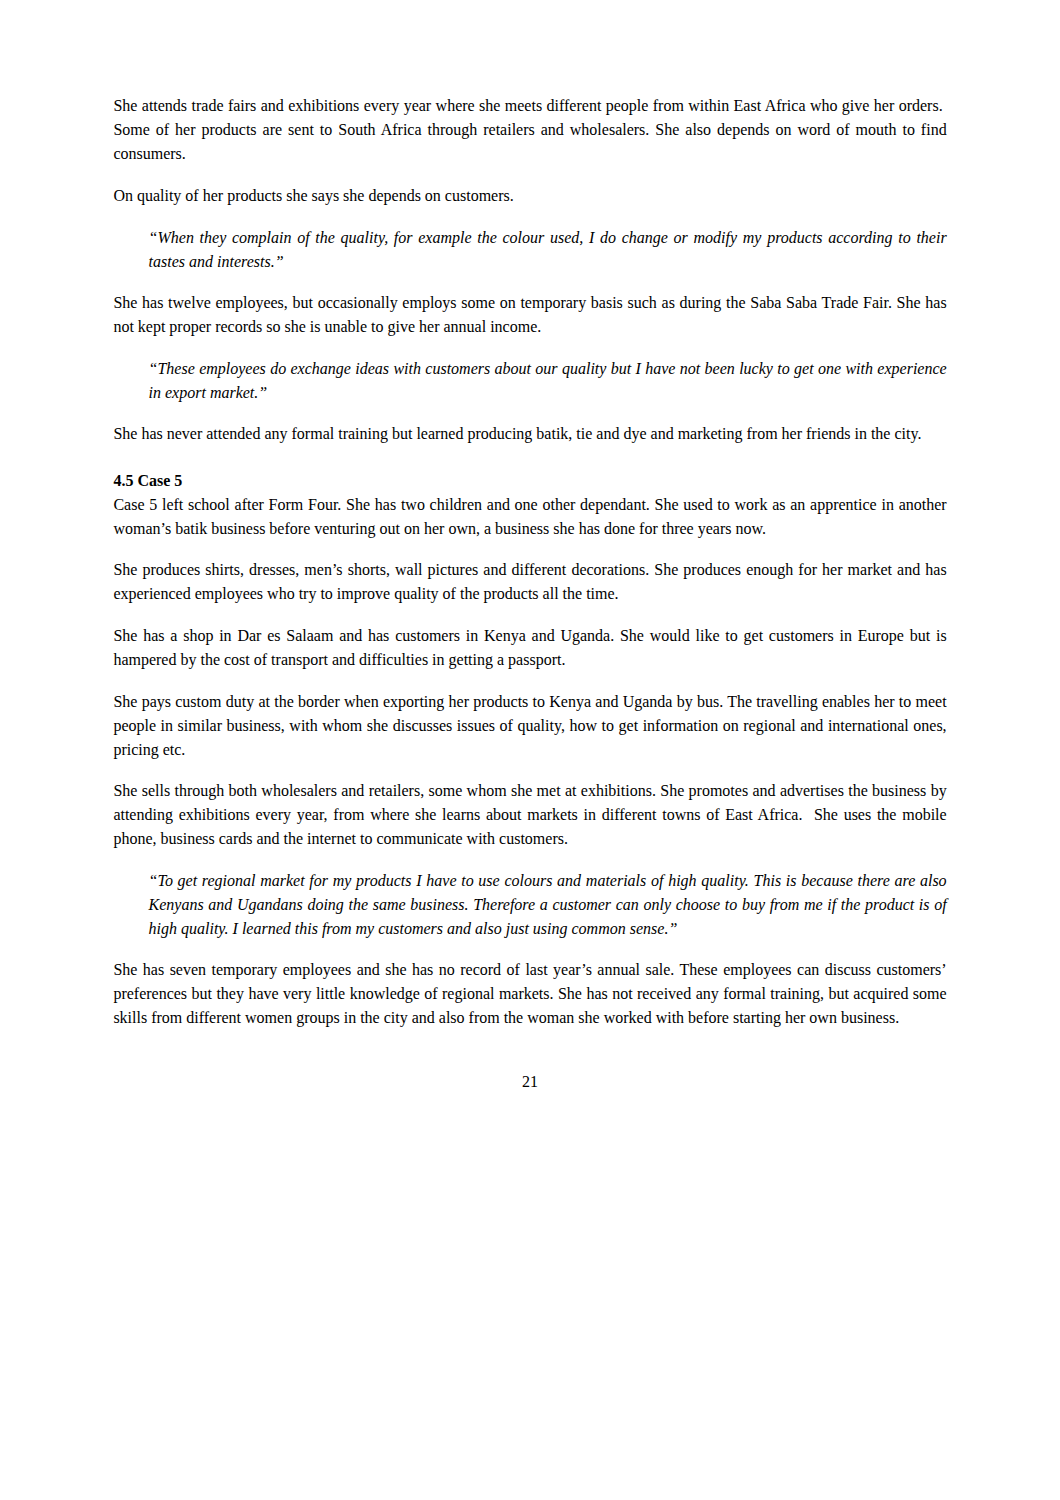She attends trade fairs and exhibitions every year where she meets different people from within East Africa who give her orders. Some of her products are sent to South Africa through retailers and wholesalers. She also depends on word of mouth to find consumers.
On quality of her products she says she depends on customers.
“When they complain of the quality, for example the colour used, I do change or modify my products according to their tastes and interests.”
She has twelve employees, but occasionally employs some on temporary basis such as during the Saba Saba Trade Fair. She has not kept proper records so she is unable to give her annual income.
“These employees do exchange ideas with customers about our quality but I have not been lucky to get one with experience in export market.”
She has never attended any formal training but learned producing batik, tie and dye and marketing from her friends in the city.
4.5 Case 5
Case 5 left school after Form Four. She has two children and one other dependant. She used to work as an apprentice in another woman’s batik business before venturing out on her own, a business she has done for three years now.
She produces shirts, dresses, men’s shorts, wall pictures and different decorations. She produces enough for her market and has experienced employees who try to improve quality of the products all the time.
She has a shop in Dar es Salaam and has customers in Kenya and Uganda. She would like to get customers in Europe but is hampered by the cost of transport and difficulties in getting a passport.
She pays custom duty at the border when exporting her products to Kenya and Uganda by bus. The travelling enables her to meet people in similar business, with whom she discusses issues of quality, how to get information on regional and international ones, pricing etc.
She sells through both wholesalers and retailers, some whom she met at exhibitions. She promotes and advertises the business by attending exhibitions every year, from where she learns about markets in different towns of East Africa. She uses the mobile phone, business cards and the internet to communicate with customers.
“To get regional market for my products I have to use colours and materials of high quality. This is because there are also Kenyans and Ugandans doing the same business. Therefore a customer can only choose to buy from me if the product is of high quality. I learned this from my customers and also just using common sense.”
She has seven temporary employees and she has no record of last year’s annual sale. These employees can discuss customers’ preferences but they have very little knowledge of regional markets. She has not received any formal training, but acquired some skills from different women groups in the city and also from the woman she worked with before starting her own business.
21